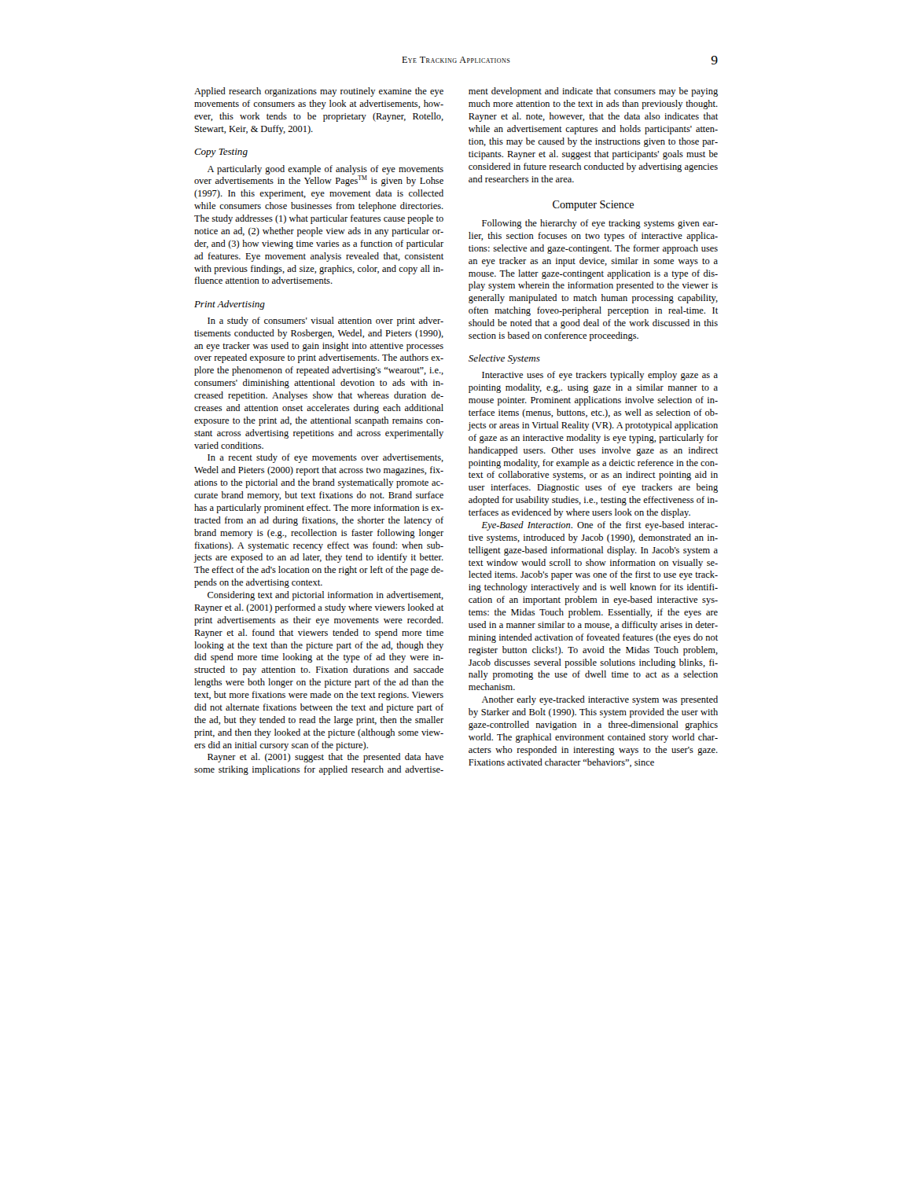Eye Tracking Applications 9
Applied research organizations may routinely examine the eye movements of consumers as they look at advertisements, however, this work tends to be proprietary (Rayner, Rotello, Stewart, Keir, & Duffy, 2001).
Copy Testing
A particularly good example of analysis of eye movements over advertisements in the Yellow PagesTM is given by Lohse (1997). In this experiment, eye movement data is collected while consumers chose businesses from telephone directories. The study addresses (1) what particular features cause people to notice an ad, (2) whether people view ads in any particular order, and (3) how viewing time varies as a function of particular ad features. Eye movement analysis revealed that, consistent with previous findings, ad size, graphics, color, and copy all influence attention to advertisements.
Print Advertising
In a study of consumers' visual attention over print advertisements conducted by Rosbergen, Wedel, and Pieters (1990), an eye tracker was used to gain insight into attentive processes over repeated exposure to print advertisements. The authors explore the phenomenon of repeated advertising's “wearout”, i.e., consumers' diminishing attentional devotion to ads with increased repetition. Analyses show that whereas duration decreases and attention onset accelerates during each additional exposure to the print ad, the attentional scanpath remains constant across advertising repetitions and across experimentally varied conditions.
In a recent study of eye movements over advertisements, Wedel and Pieters (2000) report that across two magazines, fixations to the pictorial and the brand systematically promote accurate brand memory, but text fixations do not. Brand surface has a particularly prominent effect. The more information is extracted from an ad during fixations, the shorter the latency of brand memory is (e.g., recollection is faster following longer fixations). A systematic recency effect was found: when subjects are exposed to an ad later, they tend to identify it better. The effect of the ad's location on the right or left of the page depends on the advertising context.
Considering text and pictorial information in advertisement, Rayner et al. (2001) performed a study where viewers looked at print advertisements as their eye movements were recorded. Rayner et al. found that viewers tended to spend more time looking at the text than the picture part of the ad, though they did spend more time looking at the type of ad they were instructed to pay attention to. Fixation durations and saccade lengths were both longer on the picture part of the ad than the text, but more fixations were made on the text regions. Viewers did not alternate fixations between the text and picture part of the ad, but they tended to read the large print, then the smaller print, and then they looked at the picture (although some viewers did an initial cursory scan of the picture).
Rayner et al. (2001) suggest that the presented data have some striking implications for applied research and advertisement development and indicate that consumers may be paying much more attention to the text in ads than previously thought. Rayner et al. note, however, that the data also indicates that while an advertisement captures and holds participants' attention, this may be caused by the instructions given to those participants. Rayner et al. suggest that participants' goals must be considered in future research conducted by advertising agencies and researchers in the area.
Computer Science
Following the hierarchy of eye tracking systems given earlier, this section focuses on two types of interactive applications: selective and gaze-contingent. The former approach uses an eye tracker as an input device, similar in some ways to a mouse. The latter gaze-contingent application is a type of display system wherein the information presented to the viewer is generally manipulated to match human processing capability, often matching foveo-peripheral perception in real-time. It should be noted that a good deal of the work discussed in this section is based on conference proceedings.
Selective Systems
Interactive uses of eye trackers typically employ gaze as a pointing modality, e.g,. using gaze in a similar manner to a mouse pointer. Prominent applications involve selection of interface items (menus, buttons, etc.), as well as selection of objects or areas in Virtual Reality (VR). A prototypical application of gaze as an interactive modality is eye typing, particularly for handicapped users. Other uses involve gaze as an indirect pointing modality, for example as a deictic reference in the context of collaborative systems, or as an indirect pointing aid in user interfaces. Diagnostic uses of eye trackers are being adopted for usability studies, i.e., testing the effectiveness of interfaces as evidenced by where users look on the display.
Eye-Based Interaction. One of the first eye-based interactive systems, introduced by Jacob (1990), demonstrated an intelligent gaze-based informational display. In Jacob's system a text window would scroll to show information on visually selected items. Jacob's paper was one of the first to use eye tracking technology interactively and is well known for its identification of an important problem in eye-based interactive systems: the Midas Touch problem. Essentially, if the eyes are used in a manner similar to a mouse, a difficulty arises in determining intended activation of foveated features (the eyes do not register button clicks!). To avoid the Midas Touch problem, Jacob discusses several possible solutions including blinks, finally promoting the use of dwell time to act as a selection mechanism.
Another early eye-tracked interactive system was presented by Starker and Bolt (1990). This system provided the user with gaze-controlled navigation in a three-dimensional graphics world. The graphical environment contained story world characters who responded in interesting ways to the user's gaze. Fixations activated character “behaviors”, since